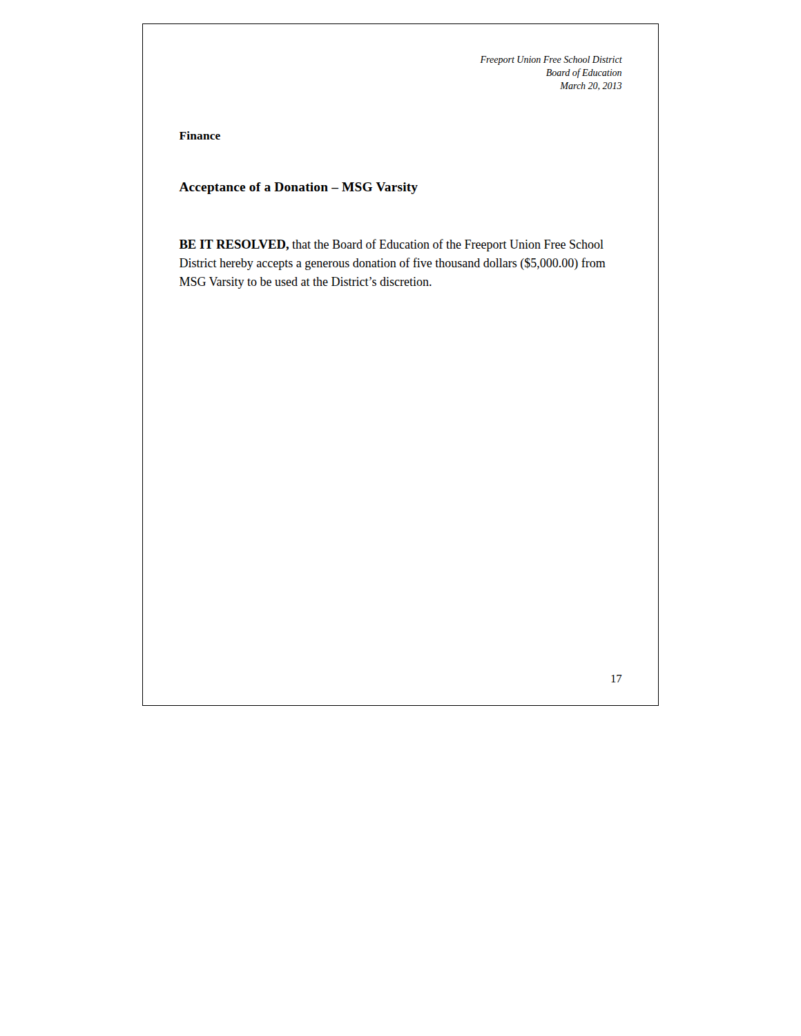Freeport Union Free School District Board of Education March 20, 2013
Finance
Acceptance of a Donation – MSG Varsity
BE IT RESOLVED, that the Board of Education of the Freeport Union Free School District hereby accepts a generous donation of five thousand dollars ($5,000.00) from MSG Varsity to be used at the District’s discretion.
17